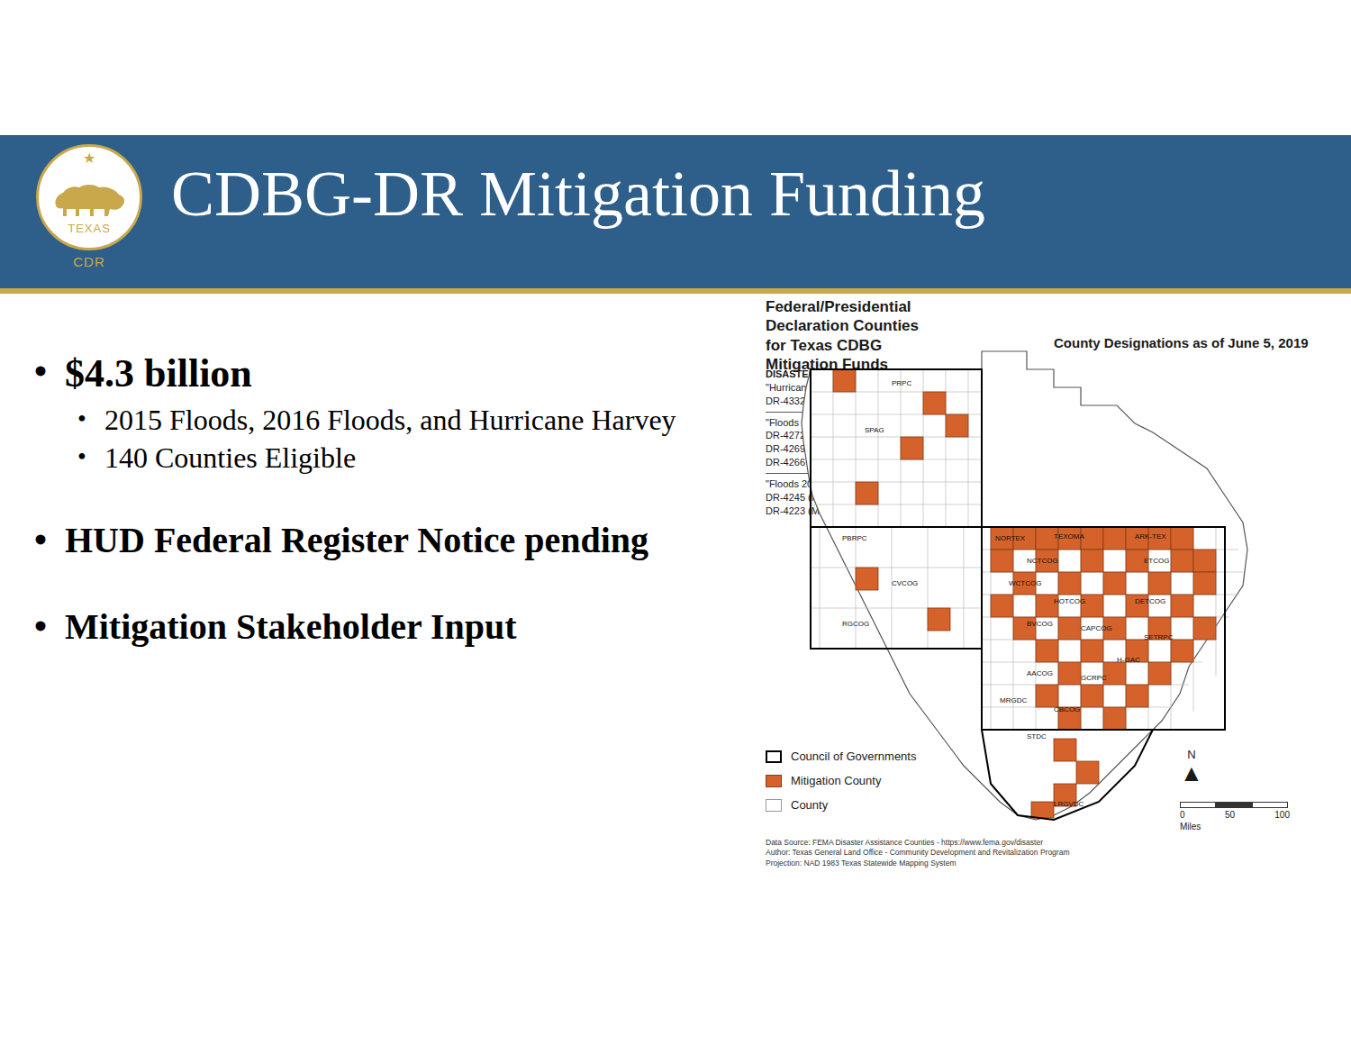CDBG-DR Mitigation Funding
★
TEXAS
CDR
$4.3 billion
2015 Floods, 2016 Floods, and Hurricane Harvey
140 Counties Eligible
HUD Federal Register Notice pending
Mitigation Stakeholder Input
Federal/Presidential
Declaration Counties
for Texas CDBG
Mitigation Funds
County Designations as of June 5, 2019
DISASTER NUMBER:
"Hurricane Harvey 2017"
DR-4332 (Aug. 25, 2017)
"Floods 2016"
DR-4272 (June 11, 2016)
DR-4269 (April 25, 2016)
DR-4266 (March 10, 2016)
"Floods 2015"
DR-4245 (Nov. 25, 2015)
DR-4223 (May 29, 2015)
PRPC SPAG PBRPC CVCOG RGCOG NORTEX TEXOMA ARK-TEX NCTCOG ETCOG WCTCOG HOTCOG DETCOG BVCOG CAPCOG SETRPC H-GAC AACOG GCRPC MRGDC CBCOG STDC LRGVDC
Council of Governments
Mitigation County
County
N
▲
050100
Miles
Data Source: FEMA Disaster Assistance Counties - https://www.fema.gov/disaster
Author: Texas General Land Office - Community Development and Revitalization Program
Projection: NAD 1983 Texas Statewide Mapping System